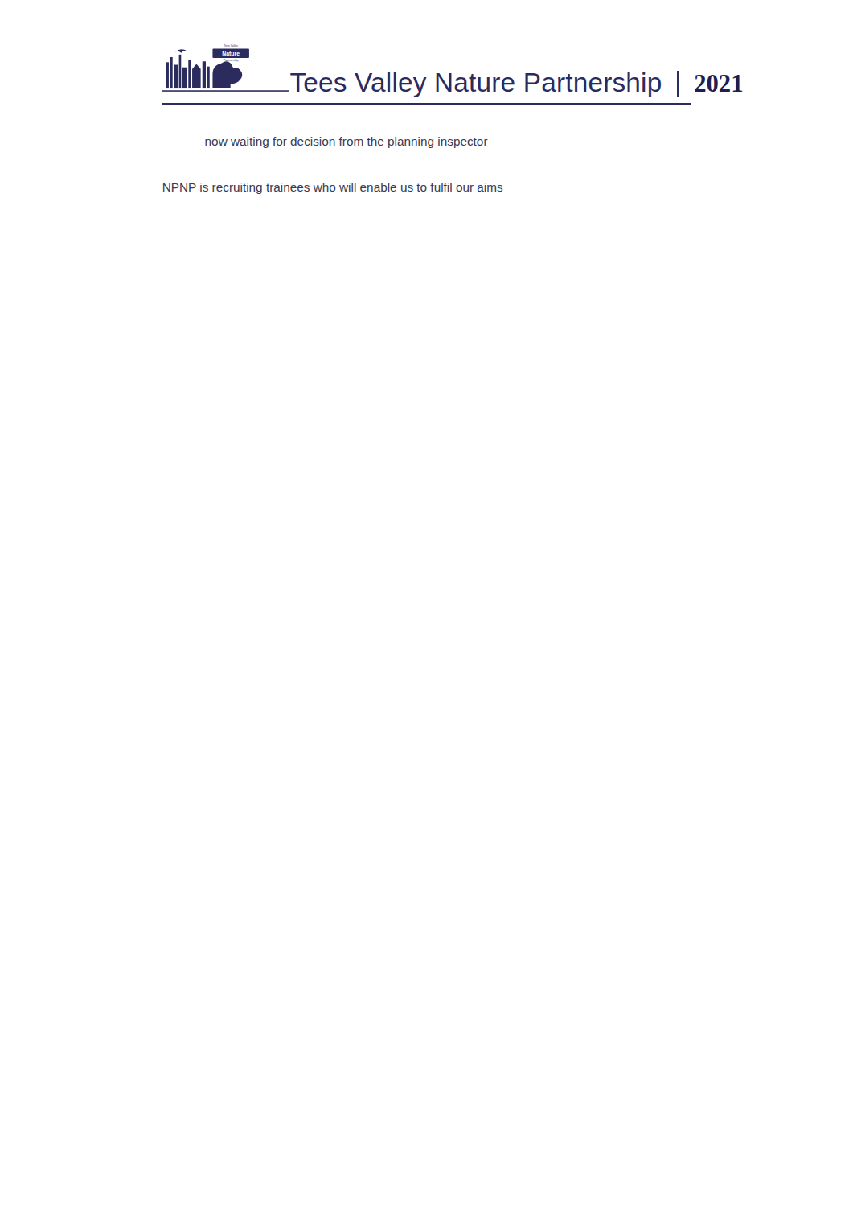Nature Partnership Tees Valley
Tees Valley Nature Partnership
2021
now waiting for decision from the planning inspector
NPNP is recruiting trainees who will enable us to fulfil our aims